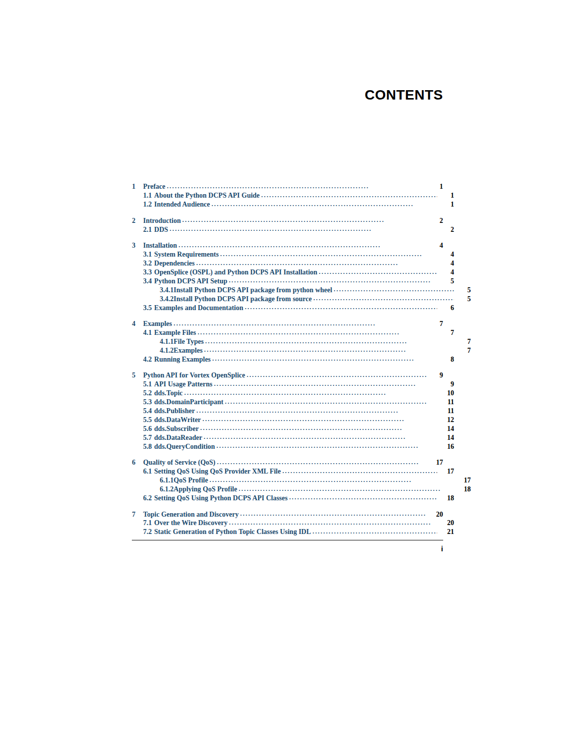CONTENTS
1 Preface ........................................................................... 1
1.1 About the Python DCPS API Guide ........................................................................... 1
1.2 Intended Audience ........................................................................... 1
2 Introduction ........................................................................... 2
2.1 DDS ........................................................................... 2
3 Installation ........................................................................... 4
3.1 System Requirements ........................................................................... 4
3.2 Dependencies ........................................................................... 4
3.3 OpenSplice (OSPL) and Python DCPS API Installation ........................................................................... 4
3.4 Python DCPS API Setup ........................................................................... 5
3.4.1 Install Python DCPS API package from python wheel ........................................................................... 5
3.4.2 Install Python DCPS API package from source ........................................................................... 5
3.5 Examples and Documentation ........................................................................... 6
4 Examples ........................................................................... 7
4.1 Example Files ........................................................................... 7
4.1.1 File Types ........................................................................... 7
4.1.2 Examples ........................................................................... 7
4.2 Running Examples ........................................................................... 8
5 Python API for Vortex OpenSplice ........................................................................... 9
5.1 API Usage Patterns ........................................................................... 9
5.2 dds.Topic ........................................................................... 10
5.3 dds.DomainParticipant ........................................................................... 11
5.4 dds.Publisher ........................................................................... 11
5.5 dds.DataWriter ........................................................................... 12
5.6 dds.Subscriber ........................................................................... 14
5.7 dds.DataReader ........................................................................... 14
5.8 dds.QueryCondition ........................................................................... 16
6 Quality of Service (QoS) ........................................................................... 17
6.1 Setting QoS Using QoS Provider XML File ........................................................................... 17
6.1.1 QoS Profile ........................................................................... 17
6.1.2 Applying QoS Profile ........................................................................... 18
6.2 Setting QoS Using Python DCPS API Classes ........................................................................... 18
7 Topic Generation and Discovery ........................................................................... 20
7.1 Over the Wire Discovery ........................................................................... 20
7.2 Static Generation of Python Topic Classes Using IDL ........................................................................... 21
i